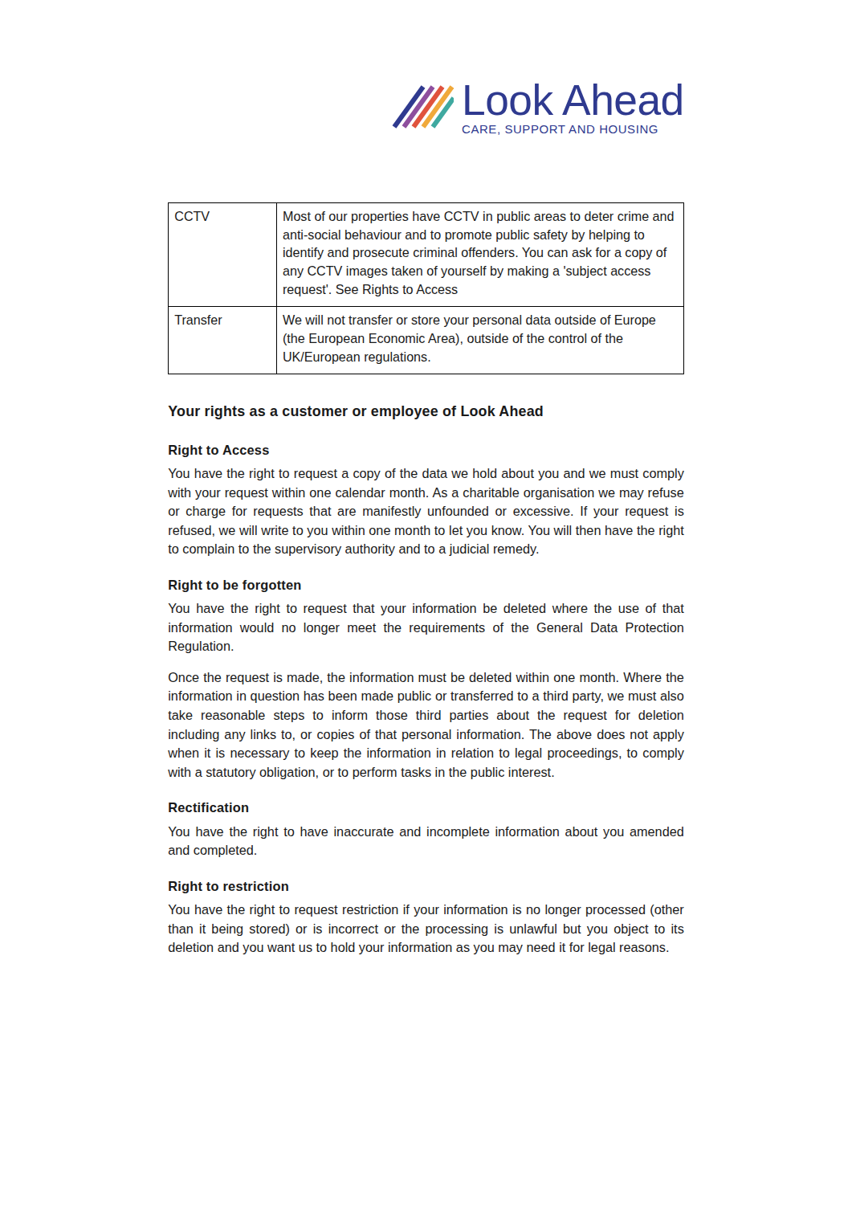Look Ahead
CARE, SUPPORT AND HOUSING
| CCTV | Most of our properties have CCTV in public areas to deter crime and anti-social behaviour and to promote public safety by helping to identify and prosecute criminal offenders. You can ask for a copy of any CCTV images taken of yourself by making a 'subject access request'. See Rights to Access |
| Transfer | We will not transfer or store your personal data outside of Europe (the European Economic Area), outside of the control of the UK/European regulations. |
Your rights as a customer or employee of Look Ahead
Right to Access
You have the right to request a copy of the data we hold about you and we must comply with your request within one calendar month. As a charitable organisation we may refuse or charge for requests that are manifestly unfounded or excessive. If your request is refused, we will write to you within one month to let you know. You will then have the right to complain to the supervisory authority and to a judicial remedy.
Right to be forgotten
You have the right to request that your information be deleted where the use of that information would no longer meet the requirements of the General Data Protection Regulation.
Once the request is made, the information must be deleted within one month. Where the information in question has been made public or transferred to a third party, we must also take reasonable steps to inform those third parties about the request for deletion including any links to, or copies of that personal information. The above does not apply when it is necessary to keep the information in relation to legal proceedings, to comply with a statutory obligation, or to perform tasks in the public interest.
Rectification
You have the right to have inaccurate and incomplete information about you amended and completed.
Right to restriction
You have the right to request restriction if your information is no longer processed (other than it being stored) or is incorrect or the processing is unlawful but you object to its deletion and you want us to hold your information as you may need it for legal reasons.